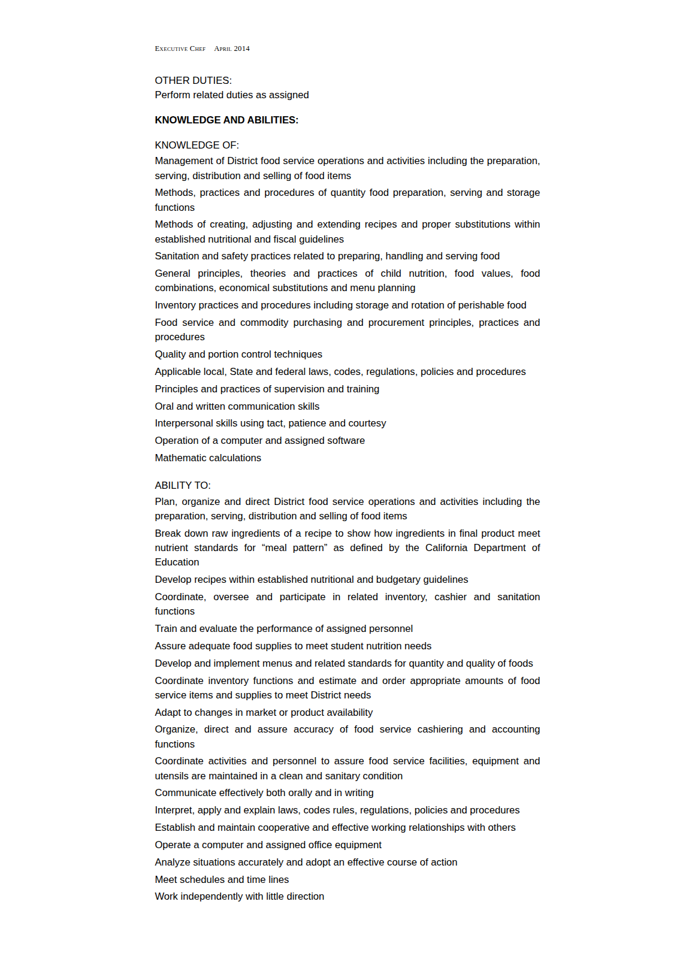Executive Chef April 2014
OTHER DUTIES:
Perform related duties as assigned
KNOWLEDGE AND ABILITIES:
KNOWLEDGE OF:
Management of District food service operations and activities including the preparation, serving, distribution and selling of food items
Methods, practices and procedures of quantity food preparation, serving and storage functions
Methods of creating, adjusting and extending recipes and proper substitutions within established nutritional and fiscal guidelines
Sanitation and safety practices related to preparing, handling and serving food
General principles, theories and practices of child nutrition, food values, food combinations, economical substitutions and menu planning
Inventory practices and procedures including storage and rotation of perishable food
Food service and commodity purchasing and procurement principles, practices and procedures
Quality and portion control techniques
Applicable local, State and federal laws, codes, regulations, policies and procedures
Principles and practices of supervision and training
Oral and written communication skills
Interpersonal skills using tact, patience and courtesy
Operation of a computer and assigned software
Mathematic calculations
ABILITY TO:
Plan, organize and direct District food service operations and activities including the preparation, serving, distribution and selling of food items
Break down raw ingredients of a recipe to show how ingredients in final product meet nutrient standards for “meal pattern” as defined by the California Department of Education
Develop recipes within established nutritional and budgetary guidelines
Coordinate, oversee and participate in related inventory, cashier and sanitation functions
Train and evaluate the performance of assigned personnel
Assure adequate food supplies to meet student nutrition needs
Develop and implement menus and related standards for quantity and quality of foods
Coordinate inventory functions and estimate and order appropriate amounts of food service items and supplies to meet District needs
Adapt to changes in market or product availability
Organize, direct and assure accuracy of food service cashiering and accounting functions
Coordinate activities and personnel to assure food service facilities, equipment and utensils are maintained in a clean and sanitary condition
Communicate effectively both orally and in writing
Interpret, apply and explain laws, codes rules, regulations, policies and procedures
Establish and maintain cooperative and effective working relationships with others
Operate a computer and assigned office equipment
Analyze situations accurately and adopt an effective course of action
Meet schedules and time lines
Work independently with little direction